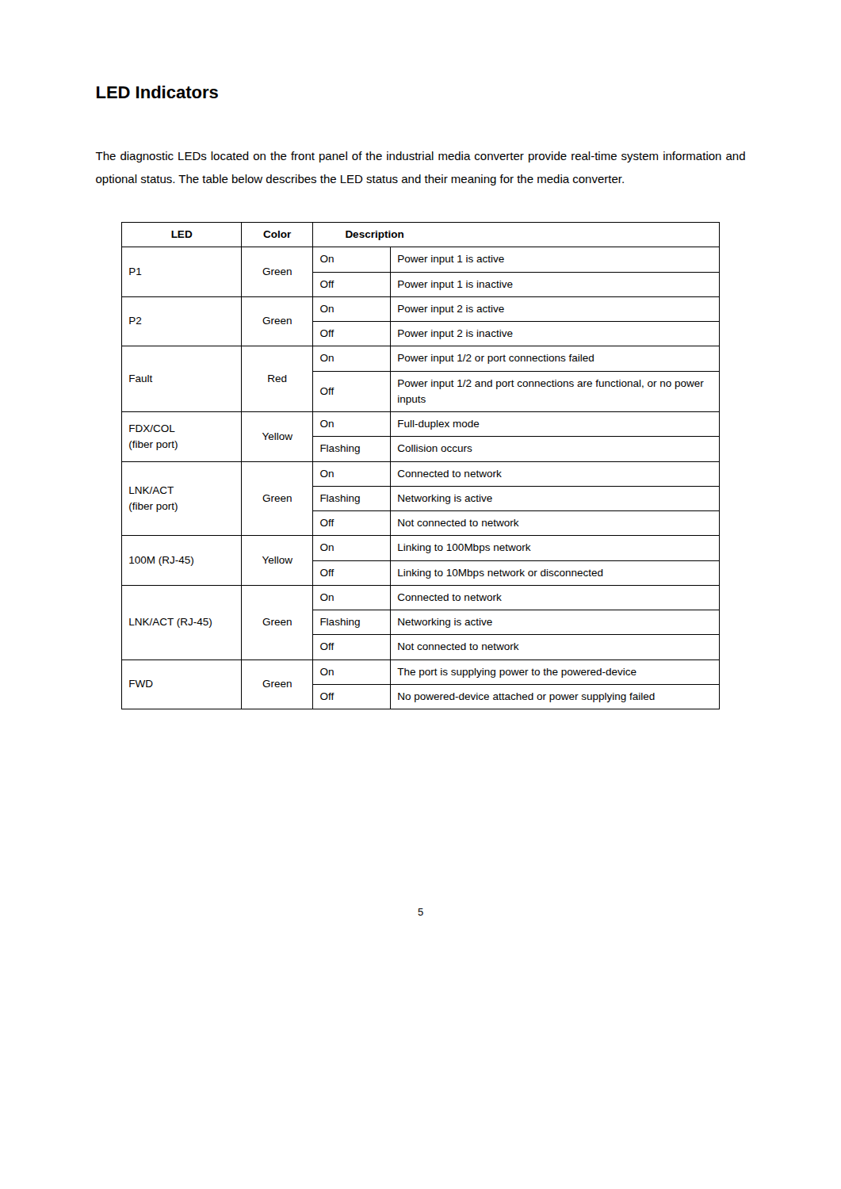LED Indicators
The diagnostic LEDs located on the front panel of the industrial media converter provide real-time system information and optional status. The table below describes the LED status and their meaning for the media converter.
| LED | Color | Description |
| --- | --- | --- |
| P1 | Green | On | Power input 1 is active |
| Off | Power input 1 is inactive |
| P2 | Green | On | Power input 2 is active |
| Off | Power input 2 is inactive |
| Fault | Red | On | Power input 1/2 or port connections failed |
| Off | Power input 1/2 and port connections are functional, or no power inputs |
| FDX/COL (fiber port) | Yellow | On | Full-duplex mode |
| Flashing | Collision occurs |
| LNK/ACT (fiber port) | Green | On | Connected to network |
| Flashing | Networking is active |
| Off | Not connected to network |
| 100M (RJ-45) | Yellow | On | Linking to 100Mbps network |
| Off | Linking to 10Mbps network or disconnected |
| LNK/ACT (RJ-45) | Green | On | Connected to network |
| Flashing | Networking is active |
| Off | Not connected to network |
| FWD | Green | On | The port is supplying power to the powered-device |
| Off | No powered-device attached or power supplying failed |
5